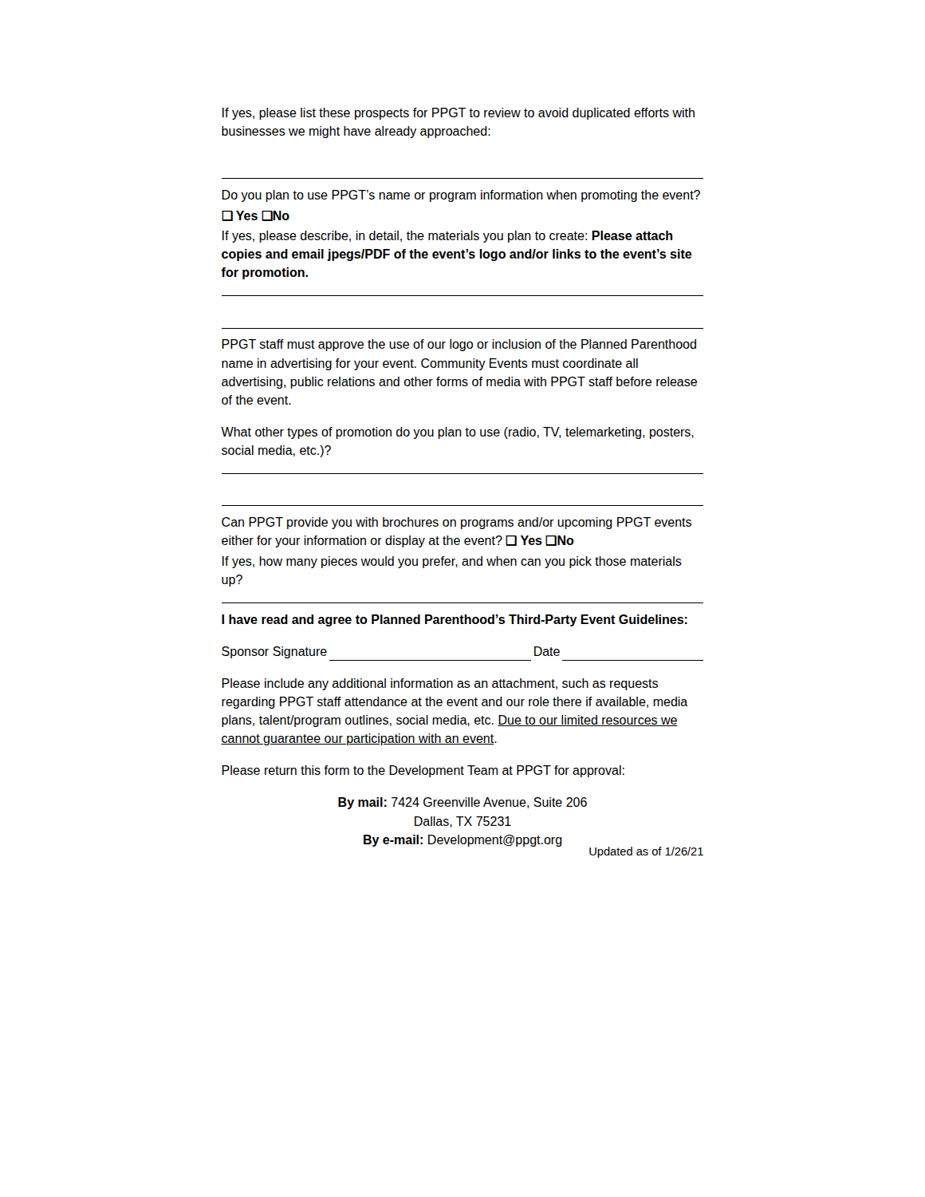If yes, please list these prospects for PPGT to review to avoid duplicated efforts with businesses we might have already approached:
Do you plan to use PPGT’s name or program information when promoting the event?
❑ Yes ❑No
If yes, please describe, in detail, the materials you plan to create: Please attach copies and email jpegs/PDF of the event’s logo and/or links to the event’s site for promotion.
PPGT staff must approve the use of our logo or inclusion of the Planned Parenthood name in advertising for your event. Community Events must coordinate all advertising, public relations and other forms of media with PPGT staff before release of the event.
What other types of promotion do you plan to use (radio, TV, telemarketing, posters, social media, etc.)?
Can PPGT provide you with brochures on programs and/or upcoming PPGT events either for your information or display at the event? ❑ Yes ❑No
If yes, how many pieces would you prefer, and when can you pick those materials up?
I have read and agree to Planned Parenthood’s Third-Party Event Guidelines:
Sponsor Signature Date
Please include any additional information as an attachment, such as requests regarding PPGT staff attendance at the event and our role there if available, media plans, talent/program outlines, social media, etc. Due to our limited resources we cannot guarantee our participation with an event.
Please return this form to the Development Team at PPGT for approval:
By mail: 7424 Greenville Avenue, Suite 206
Dallas, TX 75231
By e-mail: Development@ppgt.org
Updated as of 1/26/21